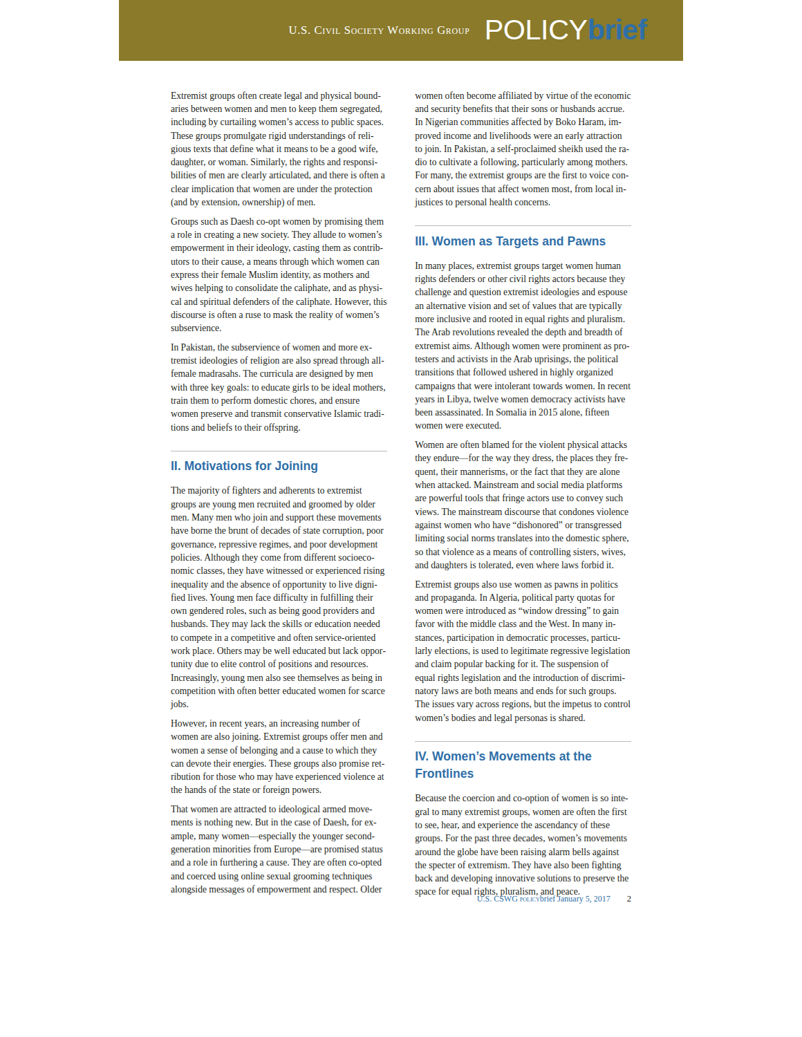U.S. Civil Society Working Group POLICY brief
Extremist groups often create legal and physical boundaries between women and men to keep them segregated, including by curtailing women’s access to public spaces. These groups promulgate rigid understandings of religious texts that define what it means to be a good wife, daughter, or woman. Similarly, the rights and responsibilities of men are clearly articulated, and there is often a clear implication that women are under the protection (and by extension, ownership) of men.
Groups such as Daesh co-opt women by promising them a role in creating a new society. They allude to women’s empowerment in their ideology, casting them as contributors to their cause, a means through which women can express their female Muslim identity, as mothers and wives helping to consolidate the caliphate, and as physical and spiritual defenders of the caliphate. However, this discourse is often a ruse to mask the reality of women’s subservience.
In Pakistan, the subservience of women and more extremist ideologies of religion are also spread through all-female madrasahs. The curricula are designed by men with three key goals: to educate girls to be ideal mothers, train them to perform domestic chores, and ensure women preserve and transmit conservative Islamic traditions and beliefs to their offspring.
II. Motivations for Joining
The majority of fighters and adherents to extremist groups are young men recruited and groomed by older men. Many men who join and support these movements have borne the brunt of decades of state corruption, poor governance, repressive regimes, and poor development policies. Although they come from different socioeconomic classes, they have witnessed or experienced rising inequality and the absence of opportunity to live dignified lives. Young men face difficulty in fulfilling their own gendered roles, such as being good providers and husbands. They may lack the skills or education needed to compete in a competitive and often service-oriented work place. Others may be well educated but lack opportunity due to elite control of positions and resources. Increasingly, young men also see themselves as being in competition with often better educated women for scarce jobs.
However, in recent years, an increasing number of women are also joining. Extremist groups offer men and women a sense of belonging and a cause to which they can devote their energies. These groups also promise retribution for those who may have experienced violence at the hands of the state or foreign powers.
That women are attracted to ideological armed movements is nothing new. But in the case of Daesh, for example, many women—especially the younger second-generation minorities from Europe—are promised status and a role in furthering a cause. They are often co-opted and coerced using online sexual grooming techniques alongside messages of empowerment and respect. Older women often become affiliated by virtue of the economic and security benefits that their sons or husbands accrue. In Nigerian communities affected by Boko Haram, improved income and livelihoods were an early attraction to join. In Pakistan, a self-proclaimed sheikh used the radio to cultivate a following, particularly among mothers. For many, the extremist groups are the first to voice concern about issues that affect women most, from local injustices to personal health concerns.
III. Women as Targets and Pawns
In many places, extremist groups target women human rights defenders or other civil rights actors because they challenge and question extremist ideologies and espouse an alternative vision and set of values that are typically more inclusive and rooted in equal rights and pluralism. The Arab revolutions revealed the depth and breadth of extremist aims. Although women were prominent as protesters and activists in the Arab uprisings, the political transitions that followed ushered in highly organized campaigns that were intolerant towards women. In recent years in Libya, twelve women democracy activists have been assassinated. In Somalia in 2015 alone, fifteen women were executed.
Women are often blamed for the violent physical attacks they endure—for the way they dress, the places they frequent, their mannerisms, or the fact that they are alone when attacked. Mainstream and social media platforms are powerful tools that fringe actors use to convey such views. The mainstream discourse that condones violence against women who have “dishonored” or transgressed limiting social norms translates into the domestic sphere, so that violence as a means of controlling sisters, wives, and daughters is tolerated, even where laws forbid it.
Extremist groups also use women as pawns in politics and propaganda. In Algeria, political party quotas for women were introduced as “window dressing” to gain favor with the middle class and the West. In many instances, participation in democratic processes, particularly elections, is used to legitimate regressive legislation and claim popular backing for it. The suspension of equal rights legislation and the introduction of discriminatory laws are both means and ends for such groups. The issues vary across regions, but the impetus to control women’s bodies and legal personas is shared.
IV. Women’s Movements at the Frontlines
Because the coercion and co-option of women is so integral to many extremist groups, women are often the first to see, hear, and experience the ascendancy of these groups. For the past three decades, women’s movements around the globe have been raising alarm bells against the specter of extremism. They have also been fighting back and developing innovative solutions to preserve the space for equal rights, pluralism, and peace.
U.S. CSWG policybrief January 5, 2017 2